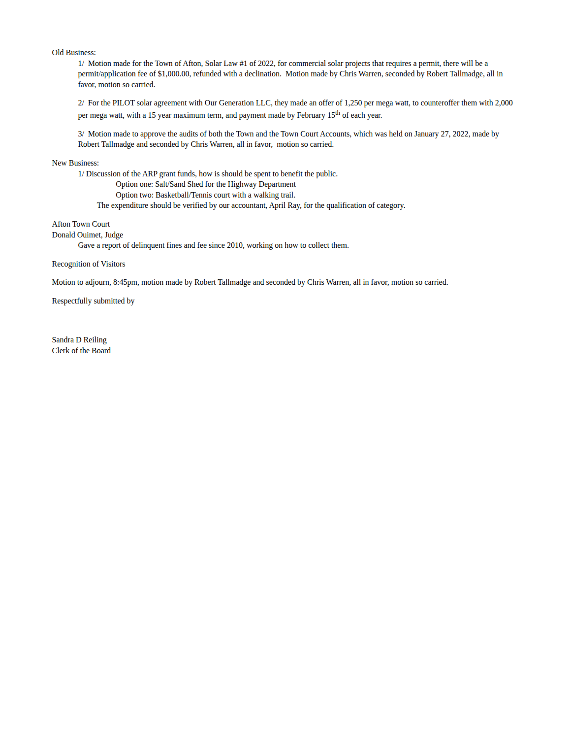Old Business:
1/ Motion made for the Town of Afton, Solar Law #1 of 2022, for commercial solar projects that requires a permit, there will be a permit/application fee of $1,000.00, refunded with a declination. Motion made by Chris Warren, seconded by Robert Tallmadge, all in favor, motion so carried.
2/ For the PILOT solar agreement with Our Generation LLC, they made an offer of 1,250 per mega watt, to counteroffer them with 2,000 per mega watt, with a 15 year maximum term, and payment made by February 15th of each year.
3/ Motion made to approve the audits of both the Town and the Town Court Accounts, which was held on January 27, 2022, made by Robert Tallmadge and seconded by Chris Warren, all in favor, motion so carried.
New Business:
1/ Discussion of the ARP grant funds, how is should be spent to benefit the public.
Option one: Salt/Sand Shed for the Highway Department
Option two: Basketball/Tennis court with a walking trail.
The expenditure should be verified by our accountant, April Ray, for the qualification of category.
Afton Town Court
Donald Ouimet, Judge
Gave a report of delinquent fines and fee since 2010, working on how to collect them.
Recognition of Visitors
Motion to adjourn, 8:45pm, motion made by Robert Tallmadge and seconded by Chris Warren, all in favor, motion so carried.
Respectfully submitted by
Sandra D Reiling
Clerk of the Board